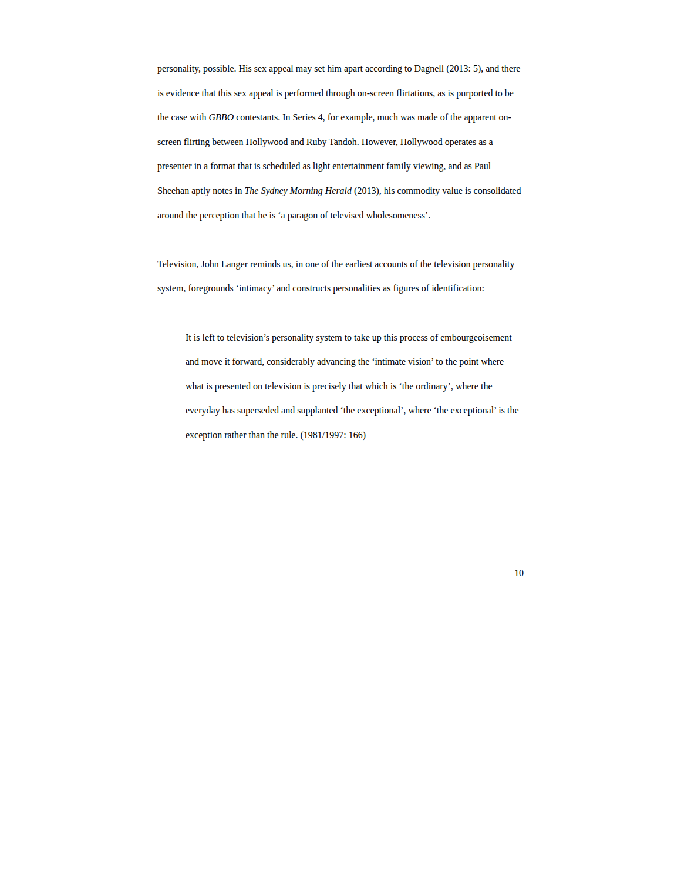personality, possible. His sex appeal may set him apart according to Dagnell (2013: 5), and there is evidence that this sex appeal is performed through on-screen flirtations, as is purported to be the case with GBBO contestants. In Series 4, for example, much was made of the apparent on-screen flirting between Hollywood and Ruby Tandoh. However, Hollywood operates as a presenter in a format that is scheduled as light entertainment family viewing, and as Paul Sheehan aptly notes in The Sydney Morning Herald (2013), his commodity value is consolidated around the perception that he is ‘a paragon of televised wholesomeness’.
Television, John Langer reminds us, in one of the earliest accounts of the television personality system, foregrounds ‘intimacy’ and constructs personalities as figures of identification:
It is left to television’s personality system to take up this process of embourgeoisement and move it forward, considerably advancing the ‘intimate vision’ to the point where what is presented on television is precisely that which is ‘the ordinary’, where the everyday has superseded and supplanted ‘the exceptional’, where ‘the exceptional’ is the exception rather than the rule. (1981/1997: 166)
10